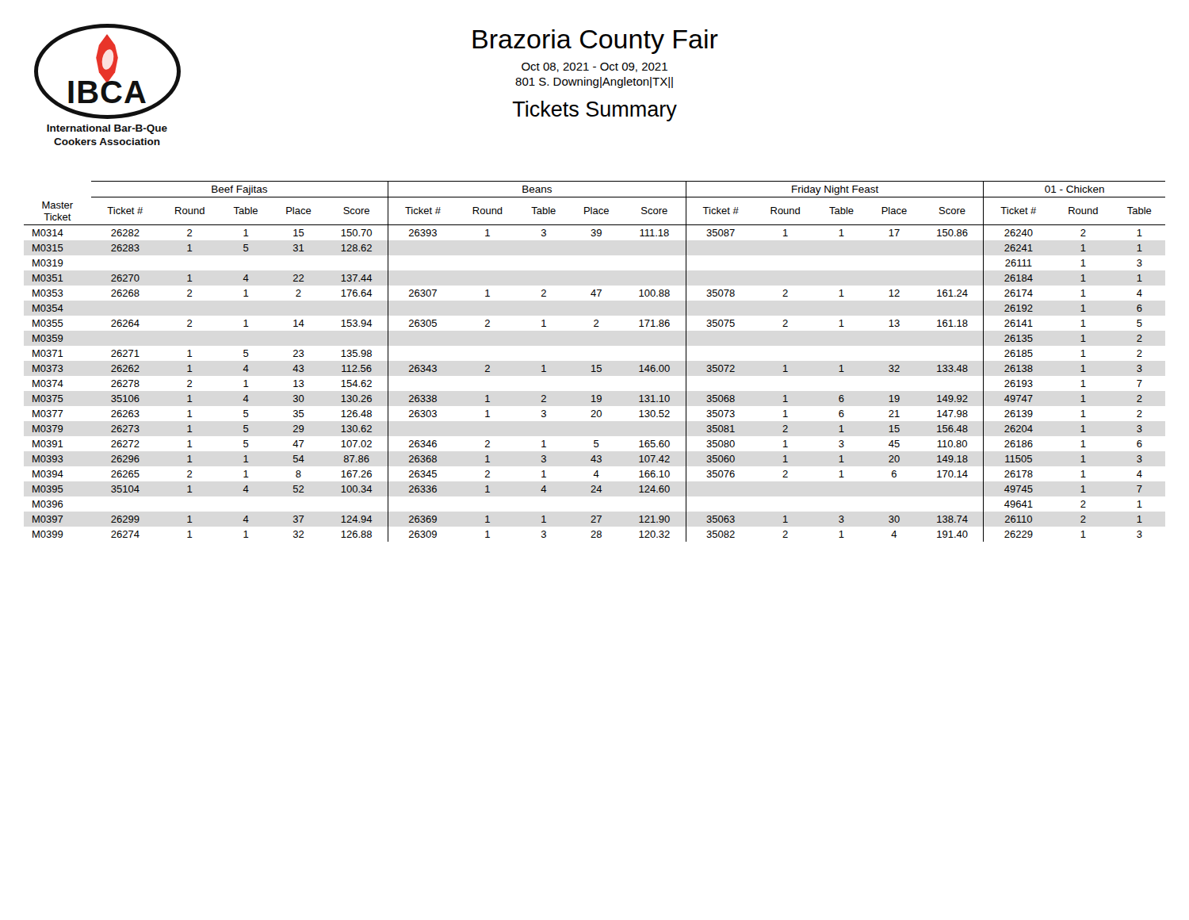IBCA
International Bar-B-Que
Cookers Association
Brazoria County Fair
Oct 08, 2021 - Oct 09, 2021
801 S. Downing|Angleton|TX||
Tickets Summary
| | Beef Fajitas | Beans | Friday Night Feast | 01 - Chicken |
| --- | --- | --- | --- | --- |
| Master Ticket | Ticket # | Round | Table | Place | Score | Ticket # | Round | Table | Place | Score | Ticket # | Round | Table | Place | Score | Ticket # | Round | Table |
| M0314 | 26282 | 2 | 1 | 15 | 150.70 | 26393 | 1 | 3 | 39 | 111.18 | 35087 | 1 | 1 | 17 | 150.86 | 26240 | 2 | 1 |
| M0315 | 26283 | 1 | 5 | 31 | 128.62 | | | | | | | | | | | 26241 | 1 | 1 |
| M0319 | | | | | | | | | | | | | | | | 26111 | 1 | 3 |
| M0351 | 26270 | 1 | 4 | 22 | 137.44 | | | | | | | | | | | 26184 | 1 | 1 |
| M0353 | 26268 | 2 | 1 | 2 | 176.64 | 26307 | 1 | 2 | 47 | 100.88 | 35078 | 2 | 1 | 12 | 161.24 | 26174 | 1 | 4 |
| M0354 | | | | | | | | | | | | | | | | 26192 | 1 | 6 |
| M0355 | 26264 | 2 | 1 | 14 | 153.94 | 26305 | 2 | 1 | 2 | 171.86 | 35075 | 2 | 1 | 13 | 161.18 | 26141 | 1 | 5 |
| M0359 | | | | | | | | | | | | | | | | 26135 | 1 | 2 |
| M0371 | 26271 | 1 | 5 | 23 | 135.98 | | | | | | | | | | | 26185 | 1 | 2 |
| M0373 | 26262 | 1 | 4 | 43 | 112.56 | 26343 | 2 | 1 | 15 | 146.00 | 35072 | 1 | 1 | 32 | 133.48 | 26138 | 1 | 3 |
| M0374 | 26278 | 2 | 1 | 13 | 154.62 | | | | | | | | | | | 26193 | 1 | 7 |
| M0375 | 35106 | 1 | 4 | 30 | 130.26 | 26338 | 1 | 2 | 19 | 131.10 | 35068 | 1 | 6 | 19 | 149.92 | 49747 | 1 | 2 |
| M0377 | 26263 | 1 | 5 | 35 | 126.48 | 26303 | 1 | 3 | 20 | 130.52 | 35073 | 1 | 6 | 21 | 147.98 | 26139 | 1 | 2 |
| M0379 | 26273 | 1 | 5 | 29 | 130.62 | | | | | | 35081 | 2 | 1 | 15 | 156.48 | 26204 | 1 | 3 |
| M0391 | 26272 | 1 | 5 | 47 | 107.02 | 26346 | 2 | 1 | 5 | 165.60 | 35080 | 1 | 3 | 45 | 110.80 | 26186 | 1 | 6 |
| M0393 | 26296 | 1 | 1 | 54 | 87.86 | 26368 | 1 | 3 | 43 | 107.42 | 35060 | 1 | 1 | 20 | 149.18 | 11505 | 1 | 3 |
| M0394 | 26265 | 2 | 1 | 8 | 167.26 | 26345 | 2 | 1 | 4 | 166.10 | 35076 | 2 | 1 | 6 | 170.14 | 26178 | 1 | 4 |
| M0395 | 35104 | 1 | 4 | 52 | 100.34 | 26336 | 1 | 4 | 24 | 124.60 | | | | | | 49745 | 1 | 7 |
| M0396 | | | | | | | | | | | | | | | | 49641 | 2 | 1 |
| M0397 | 26299 | 1 | 4 | 37 | 124.94 | 26369 | 1 | 1 | 27 | 121.90 | 35063 | 1 | 3 | 30 | 138.74 | 26110 | 2 | 1 |
| M0399 | 26274 | 1 | 1 | 32 | 126.88 | 26309 | 1 | 3 | 28 | 120.32 | 35082 | 2 | 1 | 4 | 191.40 | 26229 | 1 | 3 |